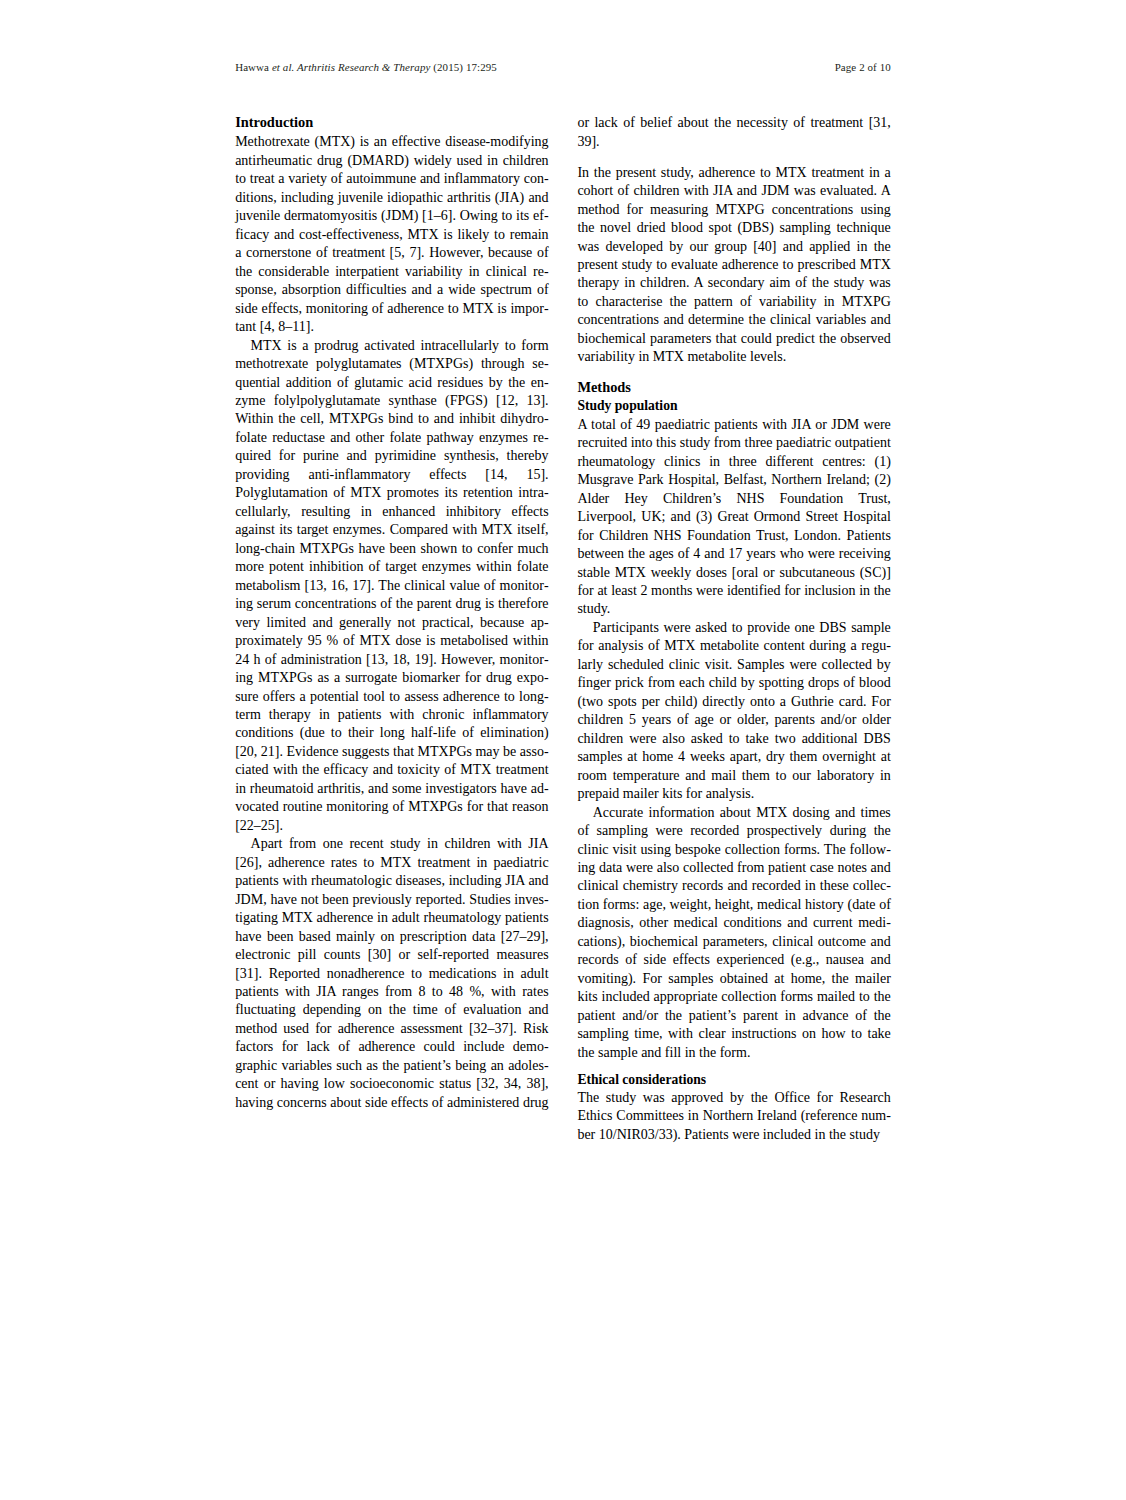Hawwa et al. Arthritis Research & Therapy (2015) 17:295
Page 2 of 10
Introduction
Methotrexate (MTX) is an effective disease-modifying antirheumatic drug (DMARD) widely used in children to treat a variety of autoimmune and inflammatory conditions, including juvenile idiopathic arthritis (JIA) and juvenile dermatomyositis (JDM) [1–6]. Owing to its efficacy and cost-effectiveness, MTX is likely to remain a cornerstone of treatment [5, 7]. However, because of the considerable interpatient variability in clinical response, absorption difficulties and a wide spectrum of side effects, monitoring of adherence to MTX is important [4, 8–11].
MTX is a prodrug activated intracellularly to form methotrexate polyglutamates (MTXPGs) through sequential addition of glutamic acid residues by the enzyme folylpolyglutamate synthase (FPGS) [12, 13]. Within the cell, MTXPGs bind to and inhibit dihydrofolate reductase and other folate pathway enzymes required for purine and pyrimidine synthesis, thereby providing anti-inflammatory effects [14, 15]. Polyglutamation of MTX promotes its retention intracellularly, resulting in enhanced inhibitory effects against its target enzymes. Compared with MTX itself, long-chain MTXPGs have been shown to confer much more potent inhibition of target enzymes within folate metabolism [13, 16, 17]. The clinical value of monitoring serum concentrations of the parent drug is therefore very limited and generally not practical, because approximately 95 % of MTX dose is metabolised within 24 h of administration [13, 18, 19]. However, monitoring MTXPGs as a surrogate biomarker for drug exposure offers a potential tool to assess adherence to long-term therapy in patients with chronic inflammatory conditions (due to their long half-life of elimination) [20, 21]. Evidence suggests that MTXPGs may be associated with the efficacy and toxicity of MTX treatment in rheumatoid arthritis, and some investigators have advocated routine monitoring of MTXPGs for that reason [22–25].
Apart from one recent study in children with JIA [26], adherence rates to MTX treatment in paediatric patients with rheumatologic diseases, including JIA and JDM, have not been previously reported. Studies investigating MTX adherence in adult rheumatology patients have been based mainly on prescription data [27–29], electronic pill counts [30] or self-reported measures [31]. Reported nonadherence to medications in adult patients with JIA ranges from 8 to 48 %, with rates fluctuating depending on the time of evaluation and method used for adherence assessment [32–37]. Risk factors for lack of adherence could include demographic variables such as the patient’s being an adolescent or having low socioeconomic status [32, 34, 38], having concerns about side effects of administered drug or lack of belief about the necessity of treatment [31, 39].
In the present study, adherence to MTX treatment in a cohort of children with JIA and JDM was evaluated. A method for measuring MTXPG concentrations using the novel dried blood spot (DBS) sampling technique was developed by our group [40] and applied in the present study to evaluate adherence to prescribed MTX therapy in children. A secondary aim of the study was to characterise the pattern of variability in MTXPG concentrations and determine the clinical variables and biochemical parameters that could predict the observed variability in MTX metabolite levels.
Methods
Study population
A total of 49 paediatric patients with JIA or JDM were recruited into this study from three paediatric outpatient rheumatology clinics in three different centres: (1) Musgrave Park Hospital, Belfast, Northern Ireland; (2) Alder Hey Children’s NHS Foundation Trust, Liverpool, UK; and (3) Great Ormond Street Hospital for Children NHS Foundation Trust, London. Patients between the ages of 4 and 17 years who were receiving stable MTX weekly doses [oral or subcutaneous (SC)] for at least 2 months were identified for inclusion in the study.
Participants were asked to provide one DBS sample for analysis of MTX metabolite content during a regularly scheduled clinic visit. Samples were collected by finger prick from each child by spotting drops of blood (two spots per child) directly onto a Guthrie card. For children 5 years of age or older, parents and/or older children were also asked to take two additional DBS samples at home 4 weeks apart, dry them overnight at room temperature and mail them to our laboratory in prepaid mailer kits for analysis.
Accurate information about MTX dosing and times of sampling were recorded prospectively during the clinic visit using bespoke collection forms. The following data were also collected from patient case notes and clinical chemistry records and recorded in these collection forms: age, weight, height, medical history (date of diagnosis, other medical conditions and current medications), biochemical parameters, clinical outcome and records of side effects experienced (e.g., nausea and vomiting). For samples obtained at home, the mailer kits included appropriate collection forms mailed to the patient and/or the patient’s parent in advance of the sampling time, with clear instructions on how to take the sample and fill in the form.
Ethical considerations
The study was approved by the Office for Research Ethics Committees in Northern Ireland (reference number 10/NIR03/33). Patients were included in the study